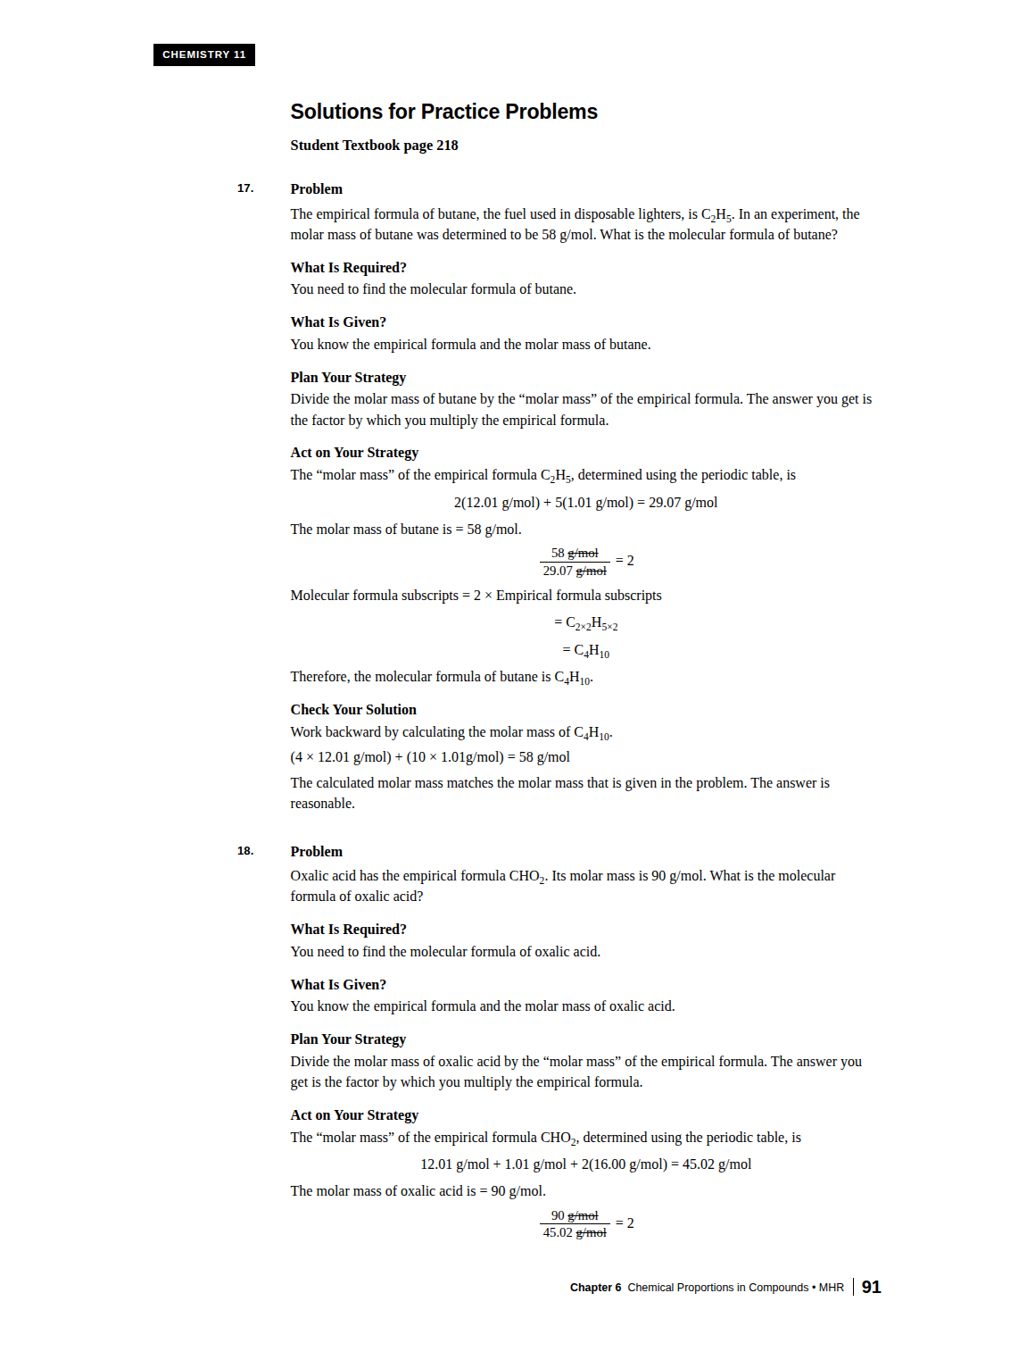CHEMISTRY 11
Solutions for Practice Problems
Student Textbook page 218
17.
Problem
The empirical formula of butane, the fuel used in disposable lighters, is C2H5. In an experiment, the molar mass of butane was determined to be 58 g/mol. What is the molecular formula of butane?
What Is Required?
You need to find the molecular formula of butane.
What Is Given?
You know the empirical formula and the molar mass of butane.
Plan Your Strategy
Divide the molar mass of butane by the “molar mass” of the empirical formula. The answer you get is the factor by which you multiply the empirical formula.
Act on Your Strategy
The “molar mass” of the empirical formula C2H5, determined using the periodic table, is
2(12.01 g/mol) + 5(1.01 g/mol) = 29.07 g/mol
The molar mass of butane is = 58 g/mol.
58 g/mol 29.07 g/mol = 2
Molecular formula subscripts = 2 × Empirical formula subscripts
= C2×2H5×2
= C4H10
Therefore, the molecular formula of butane is C4H10.
Check Your Solution
Work backward by calculating the molar mass of C4H10.
(4 × 12.01 g/mol) + (10 × 1.01g/mol) = 58 g/mol
The calculated molar mass matches the molar mass that is given in the problem. The answer is reasonable.
18.
Problem
Oxalic acid has the empirical formula CHO2. Its molar mass is 90 g/mol. What is the molecular formula of oxalic acid?
What Is Required?
You need to find the molecular formula of oxalic acid.
What Is Given?
You know the empirical formula and the molar mass of oxalic acid.
Plan Your Strategy
Divide the molar mass of oxalic acid by the “molar mass” of the empirical formula. The answer you get is the factor by which you multiply the empirical formula.
Act on Your Strategy
The “molar mass” of the empirical formula CHO2, determined using the periodic table, is
12.01 g/mol + 1.01 g/mol + 2(16.00 g/mol) = 45.02 g/mol
The molar mass of oxalic acid is = 90 g/mol.
90 g/mol 45.02 g/mol = 2
Chapter 6 Chemical Proportions in Compounds • MHR 91